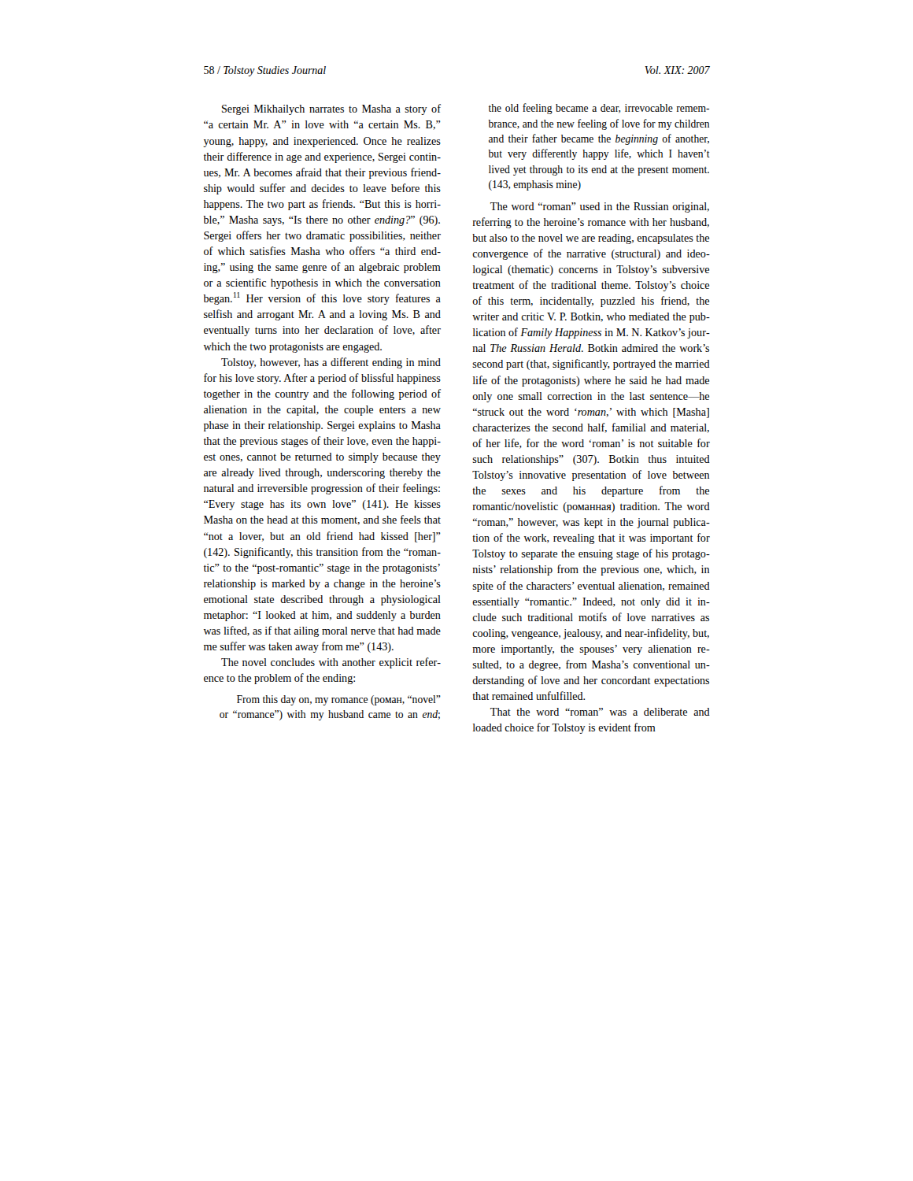58 / Tolstoy Studies Journal Vol. XIX: 2007
Sergei Mikhailych narrates to Masha a story of “a certain Mr. A” in love with “a certain Ms. B,” young, happy, and inexperienced. Once he realizes their difference in age and experience, Sergei continues, Mr. A becomes afraid that their previous friendship would suffer and decides to leave before this happens. The two part as friends. “But this is horrible,” Masha says, “Is there no other ending?” (96). Sergei offers her two dramatic possibilities, neither of which satisfies Masha who offers “a third ending,” using the same genre of an algebraic problem or a scientific hypothesis in which the conversation began.11 Her version of this love story features a selfish and arrogant Mr. A and a loving Ms. B and eventually turns into her declaration of love, after which the two protagonists are engaged.
Tolstoy, however, has a different ending in mind for his love story. After a period of blissful happiness together in the country and the following period of alienation in the capital, the couple enters a new phase in their relationship. Sergei explains to Masha that the previous stages of their love, even the happiest ones, cannot be returned to simply because they are already lived through, underscoring thereby the natural and irreversible progression of their feelings: “Every stage has its own love” (141). He kisses Masha on the head at this moment, and she feels that “not a lover, but an old friend had kissed [her]” (142). Significantly, this transition from the “romantic” to the “post-romantic” stage in the protagonists’ relationship is marked by a change in the heroine’s emotional state described through a physiological metaphor: “I looked at him, and suddenly a burden was lifted, as if that ailing moral nerve that had made me suffer was taken away from me” (143).
The novel concludes with another explicit reference to the problem of the ending:
From this day on, my romance (роман, “novel” or “romance”) with my husband came to an end; the old feeling became a dear, irrevocable remembrance, and the new feeling of love for my children and their father became the beginning of another, but very differently happy life, which I haven’t lived yet through to its end at the present moment. (143, emphasis mine)
The word “roman” used in the Russian original, referring to the heroine’s romance with her husband, but also to the novel we are reading, encapsulates the convergence of the narrative (structural) and ideological (thematic) concerns in Tolstoy’s subversive treatment of the traditional theme. Tolstoy’s choice of this term, incidentally, puzzled his friend, the writer and critic V. P. Botkin, who mediated the publication of Family Happiness in M. N. Katkov’s journal The Russian Herald. Botkin admired the work’s second part (that, significantly, portrayed the married life of the protagonists) where he said he had made only one small correction in the last sentence—he “struck out the word ‘roman,’ with which [Masha] characterizes the second half, familial and material, of her life, for the word ‘roman’ is not suitable for such relationships” (307). Botkin thus intuited Tolstoy’s innovative presentation of love between the sexes and his departure from the romantic/novelistic (романная) tradition. The word “roman,” however, was kept in the journal publication of the work, revealing that it was important for Tolstoy to separate the ensuing stage of his protagonists’ relationship from the previous one, which, in spite of the characters’ eventual alienation, remained essentially “romantic.” Indeed, not only did it include such traditional motifs of love narratives as cooling, vengeance, jealousy, and near-infidelity, but, more importantly, the spouses’ very alienation resulted, to a degree, from Masha’s conventional understanding of love and her concordant expectations that remained unfulfilled.
That the word “roman” was a deliberate and loaded choice for Tolstoy is evident from